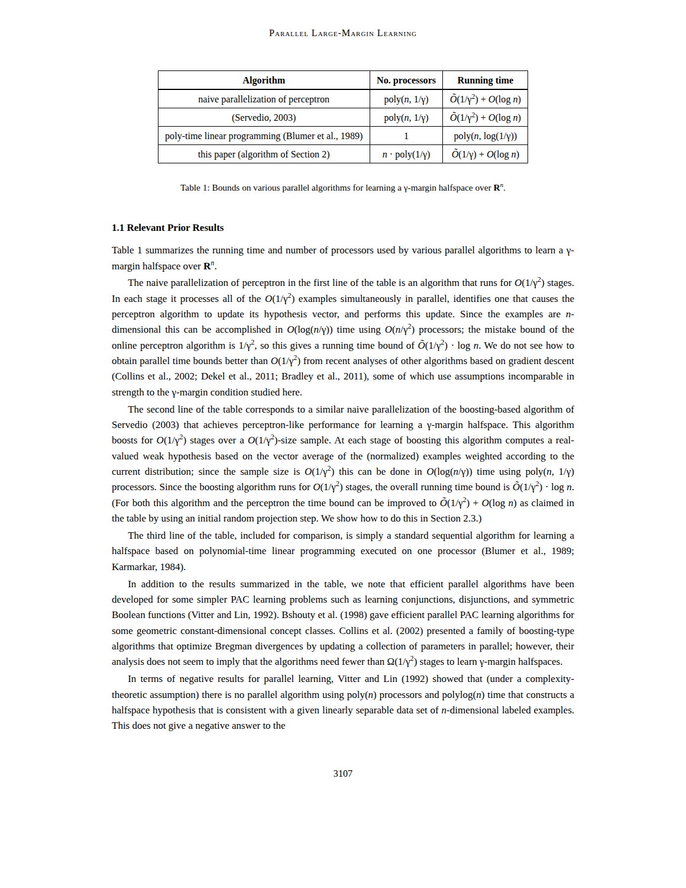Parallel Large-Margin Learning
Table 1: Bounds on various parallel algorithms for learning a γ-margin halfspace over R n .
| Algorithm | No. processors | Running time |
| --- | --- | --- |
| naive parallelization of perceptron | poly( n , 1/γ) | Õ (1/γ 2 ) + O (log n ) |
| (Servedio, 2003) | poly( n , 1/γ) | Õ (1/γ 2 ) + O (log n ) |
| poly-time linear programming (Blumer et al., 1989) | 1 | poly( n , log(1/γ)) |
| this paper (algorithm of Section 2) | n · poly(1/γ) | Õ (1/γ) + O (log n ) |
1.1 Relevant Prior Results
Table 1 summarizes the running time and number of processors used by various parallel algorithms to learn a γ-margin halfspace over Rn.
The naive parallelization of perceptron in the first line of the table is an algorithm that runs for O(1/γ2) stages. In each stage it processes all of the O(1/γ2) examples simultaneously in parallel, identifies one that causes the perceptron algorithm to update its hypothesis vector, and performs this update. Since the examples are n-dimensional this can be accomplished in O(log(n/γ)) time using O(n/γ2) processors; the mistake bound of the online perceptron algorithm is 1/γ2, so this gives a running time bound of Õ(1/γ2) · log n. We do not see how to obtain parallel time bounds better than O(1/γ2) from recent analyses of other algorithms based on gradient descent (Collins et al., 2002; Dekel et al., 2011; Bradley et al., 2011), some of which use assumptions incomparable in strength to the γ-margin condition studied here.
The second line of the table corresponds to a similar naive parallelization of the boosting-based algorithm of Servedio (2003) that achieves perceptron-like performance for learning a γ-margin halfspace. This algorithm boosts for O(1/γ2) stages over a O(1/γ2)-size sample. At each stage of boosting this algorithm computes a real-valued weak hypothesis based on the vector average of the (normalized) examples weighted according to the current distribution; since the sample size is O(1/γ2) this can be done in O(log(n/γ)) time using poly(n, 1/γ) processors. Since the boosting algorithm runs for O(1/γ2) stages, the overall running time bound is Õ(1/γ2) · log n. (For both this algorithm and the perceptron the time bound can be improved to Õ(1/γ2) + O(log n) as claimed in the table by using an initial random projection step. We show how to do this in Section 2.3.)
The third line of the table, included for comparison, is simply a standard sequential algorithm for learning a halfspace based on polynomial-time linear programming executed on one processor (Blumer et al., 1989; Karmarkar, 1984).
In addition to the results summarized in the table, we note that efficient parallel algorithms have been developed for some simpler PAC learning problems such as learning conjunctions, disjunctions, and symmetric Boolean functions (Vitter and Lin, 1992). Bshouty et al. (1998) gave efficient parallel PAC learning algorithms for some geometric constant-dimensional concept classes. Collins et al. (2002) presented a family of boosting-type algorithms that optimize Bregman divergences by updating a collection of parameters in parallel; however, their analysis does not seem to imply that the algorithms need fewer than Ω(1/γ2) stages to learn γ-margin halfspaces.
In terms of negative results for parallel learning, Vitter and Lin (1992) showed that (under a complexity-theoretic assumption) there is no parallel algorithm using poly(n) processors and polylog(n) time that constructs a halfspace hypothesis that is consistent with a given linearly separable data set of n-dimensional labeled examples. This does not give a negative answer to the
3107